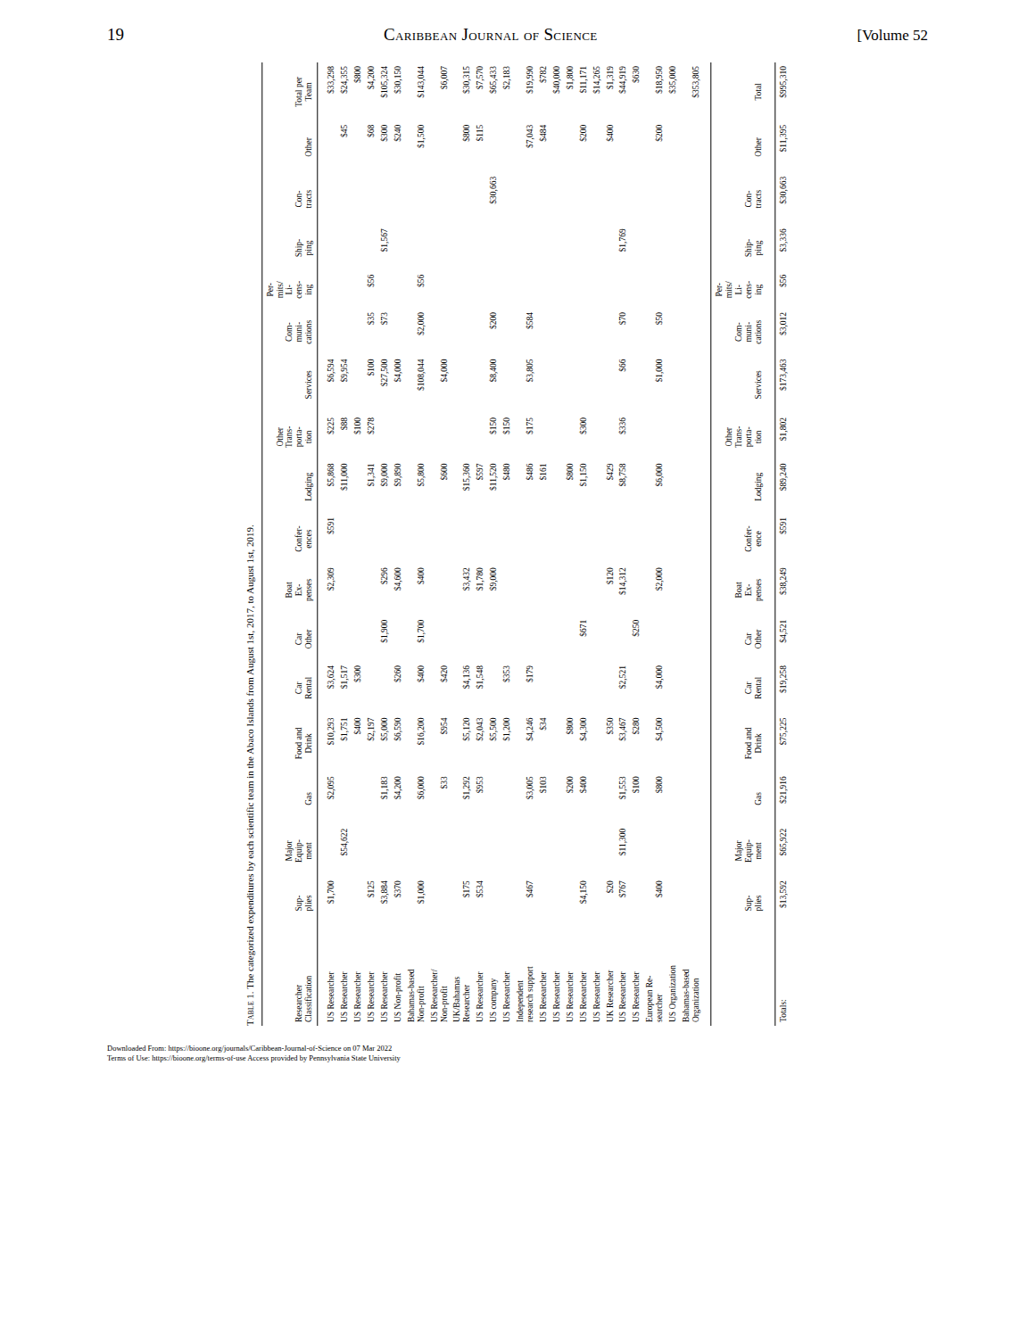19 Caribbean Journal of Science [Volume 52
Table 1. The categorized expenditures by each scientific team in the Abaco Islands from August 1st, 2017, to August 1st, 2019.
| Researcher Classification | Sup- plies | Major Equip- ment | Gas | Food and Drink | Car Rental | Car Other | Boat Ex- penses | Confer- ences | Lodging | Other Trans- porta- tion | Services | Com- muni- cations | Per- mits/ Li- cens- ing | Ship- ping | Con- tracts | Other | Total per Team |
| --- | --- | --- | --- | --- | --- | --- | --- | --- | --- | --- | --- | --- | --- | --- | --- | --- | --- |
| US Researcher | $1,700 | | $2,095 | $10,293 | $3,624 | | $2,309 | $591 | $5,868 | $225 | $6,594 | | | | | | $33,298 |
| US Researcher | | $54,622 | | $1,751 | $1,517 | | | | $11,000 | $88 | $9,954 | | | | | $45 | $24,355 |
| US Researcher | | | | $400 | $300 | | | | | $100 | | | | | | | $800 |
| US Researcher | $125 | | | $2,197 | | | | | $1,341 | $278 | $100 | $35 | $56 | | | $68 | $4,200 |
| US Researcher | $3,884 | | $1,183 | $5,000 | | $1,900 | $296 | | $9,000 | | $27,500 | $73 | | $1,567 | | $300 | $105,324 |
| US Non-profit | $370 | | $4,200 | $6,590 | $260 | | $4,600 | | $9,890 | | $4,000 | | | | | $240 | $30,150 |
| Bahamas-based Non-profit | $1,000 | | $6,000 | $16,200 | $400 | $1,700 | $400 | | $5,800 | | $108,044 | $2,000 | $56 | | | $1,500 | $143,044 |
| US Researcher/ Non-profit | | | $33 | $954 | $420 | | | | $600 | | $4,000 | | | | | | $6,007 |
| UK/Bahamas Researcher | $175 | | $1,292 | $5,120 | $4,136 | | $3,432 | | $15,360 | | | | | | | $800 | $30,315 |
| US Researcher | $534 | | $953 | $2,043 | $1,548 | | $1,780 | | $597 | | | | | | | $115 | $7,570 |
| US company | | | | $5,500 | | | $9,000 | | $11,520 | $150 | $8,400 | $200 | | | $30,663 | | $65,433 |
| US Researcher | | | | $1,200 | $353 | | | | $480 | $150 | | | | | | | $2,183 |
| Independent research support | $467 | | $3,005 | $4,246 | $179 | | | | $486 | $175 | $3,805 | $584 | | | | $7,043 | $19,990 |
| US Researcher | | | $103 | $34 | | | | | $161 | | | | | | | $484 | $782 |
| US Researcher | | | | | | | | | | | | | | | | | $40,000 |
| US Researcher | | | $200 | $800 | | | | | $800 | | | | | | | | $1,800 |
| US Researcher | $4,150 | | $400 | $4,300 | | $671 | | | $1,150 | $300 | | | | | | $200 | $11,171 |
| US Researcher | | | | | | | | | | | | | | | | | $14,265 |
| UK Researcher | $20 | | | $350 | | | $120 | | $429 | | | | | | | $400 | $1,319 |
| US Researcher | $767 | $11,300 | $1,553 | $3,467 | $2,521 | | $14,312 | | $8,758 | $336 | $66 | $70 | | $1,769 | | | $44,919 |
| US Researcher | | | $100 | $280 | | $250 | | | | | | | | | | | $630 |
| European Re- searcher | $400 | | $800 | $4,500 | $4,000 | | $2,000 | | $6,000 | | $1,000 | $50 | | | | $200 | $18,950 |
| US Organization | | | | | | | | | | | | | | | | | $35,000 |
| Bahamas-based Organization | | | | | | | | | | | | | | | | | $353,805 |
| | Sup- plies | Major Equip- ment | Gas | Food and Drink | Car Rental | Car Other | Boat Ex- penses | Confer- ence | Lodging | Other Trans- porta- tion | Services | Com- muni- cations | Per- mits/ Li- cens- ing | Ship- ping | Con- tracts | Other | Total |
| Totals: | $13,592 | $65,922 | $21,916 | $75,225 | $19,258 | $4,521 | $38,249 | $591 | $89,240 | $1,802 | $173,463 | $3,012 | $56 | $3,336 | $30,663 | $11,395 | $995,310 |
Downloaded From: https://bioone.org/journals/Caribbean-Journal-of-Science on 07 Mar 2022
Terms of Use: https://bioone.org/terms-of-use Access provided by Pennsylvania State University